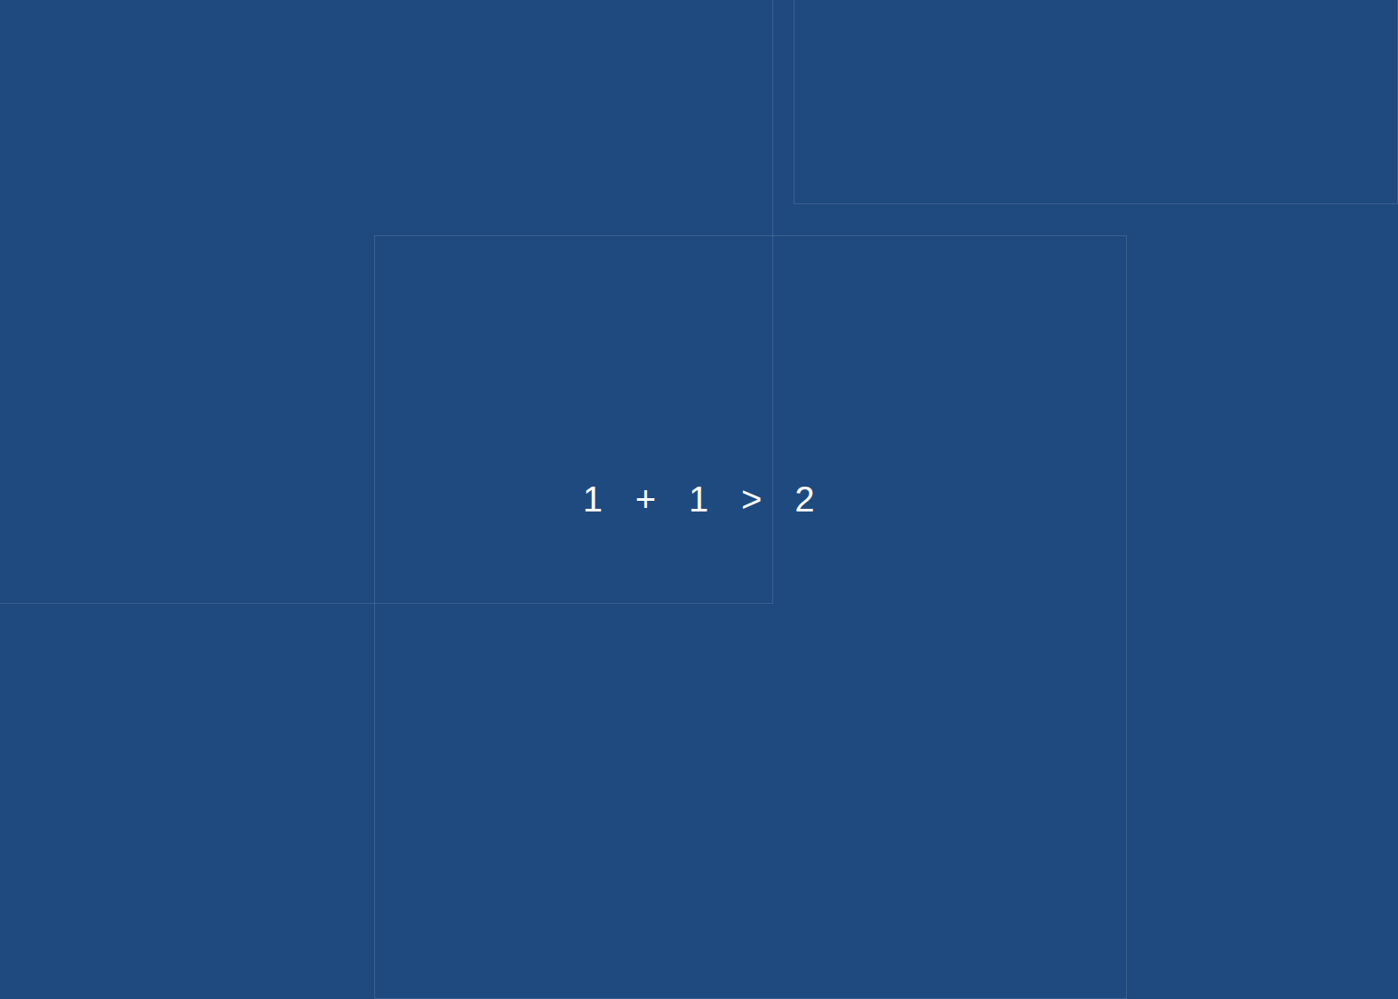1+1>2